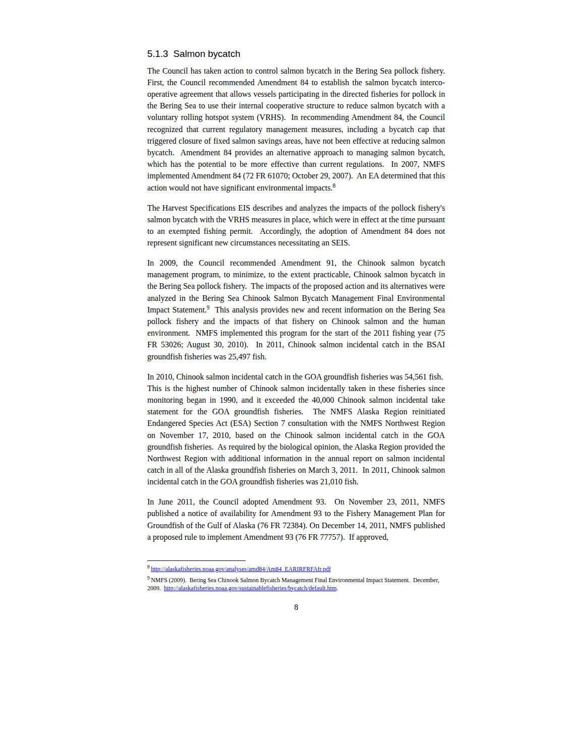5.1.3 Salmon bycatch
The Council has taken action to control salmon bycatch in the Bering Sea pollock fishery. First, the Council recommended Amendment 84 to establish the salmon bycatch interco-operative agreement that allows vessels participating in the directed fisheries for pollock in the Bering Sea to use their internal cooperative structure to reduce salmon bycatch with a voluntary rolling hotspot system (VRHS). In recommending Amendment 84, the Council recognized that current regulatory management measures, including a bycatch cap that triggered closure of fixed salmon savings areas, have not been effective at reducing salmon bycatch. Amendment 84 provides an alternative approach to managing salmon bycatch, which has the potential to be more effective than current regulations. In 2007, NMFS implemented Amendment 84 (72 FR 61070; October 29, 2007). An EA determined that this action would not have significant environmental impacts.8
The Harvest Specifications EIS describes and analyzes the impacts of the pollock fishery's salmon bycatch with the VRHS measures in place, which were in effect at the time pursuant to an exempted fishing permit. Accordingly, the adoption of Amendment 84 does not represent significant new circumstances necessitating an SEIS.
In 2009, the Council recommended Amendment 91, the Chinook salmon bycatch management program, to minimize, to the extent practicable, Chinook salmon bycatch in the Bering Sea pollock fishery. The impacts of the proposed action and its alternatives were analyzed in the Bering Sea Chinook Salmon Bycatch Management Final Environmental Impact Statement.9 This analysis provides new and recent information on the Bering Sea pollock fishery and the impacts of that fishery on Chinook salmon and the human environment. NMFS implemented this program for the start of the 2011 fishing year (75 FR 53026; August 30, 2010). In 2011, Chinook salmon incidental catch in the BSAI groundfish fisheries was 25,497 fish.
In 2010, Chinook salmon incidental catch in the GOA groundfish fisheries was 54,561 fish. This is the highest number of Chinook salmon incidentally taken in these fisheries since monitoring began in 1990, and it exceeded the 40,000 Chinook salmon incidental take statement for the GOA groundfish fisheries. The NMFS Alaska Region reinitiated Endangered Species Act (ESA) Section 7 consultation with the NMFS Northwest Region on November 17, 2010, based on the Chinook salmon incidental catch in the GOA groundfish fisheries. As required by the biological opinion, the Alaska Region provided the Northwest Region with additional information in the annual report on salmon incidental catch in all of the Alaska groundfish fisheries on March 3, 2011. In 2011, Chinook salmon incidental catch in the GOA groundfish fisheries was 21,010 fish.
In June 2011, the Council adopted Amendment 93. On November 23, 2011, NMFS published a notice of availability for Amendment 93 to the Fishery Management Plan for Groundfish of the Gulf of Alaska (76 FR 72384). On December 14, 2011, NMFS published a proposed rule to implement Amendment 93 (76 FR 77757). If approved,
8 http://alaskafisheries.noaa.gov/analyses/amd84/Am84_EARIRFRFAfr.pdf
9 NMFS (2009). Bering Sea Chinook Salmon Bycatch Management Final Environmental Impact Statement. December, 2009. http://alaskafisheries.noaa.gov/sustainablefisheries/bycatch/default.htm.
8